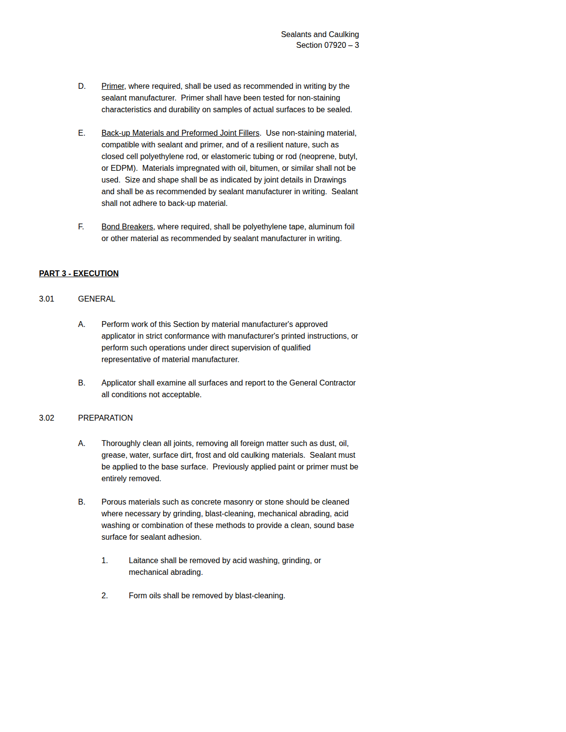Sealants and Caulking
Section 07920 – 3
D.
Primer, where required, shall be used as recommended in writing by the sealant manufacturer. Primer shall have been tested for non-staining characteristics and durability on samples of actual surfaces to be sealed.
E.
Back-up Materials and Preformed Joint Fillers. Use non-staining material, compatible with sealant and primer, and of a resilient nature, such as closed cell polyethylene rod, or elastomeric tubing or rod (neoprene, butyl, or EDPM). Materials impregnated with oil, bitumen, or similar shall not be used. Size and shape shall be as indicated by joint details in Drawings and shall be as recommended by sealant manufacturer in writing. Sealant shall not adhere to back-up material.
F.
Bond Breakers, where required, shall be polyethylene tape, aluminum foil or other material as recommended by sealant manufacturer in writing.
PART 3 - EXECUTION
3.01
GENERAL
A.
Perform work of this Section by material manufacturer's approved applicator in strict conformance with manufacturer's printed instructions, or perform such operations under direct supervision of qualified representative of material manufacturer.
B.
Applicator shall examine all surfaces and report to the General Contractor all conditions not acceptable.
3.02
PREPARATION
A.
Thoroughly clean all joints, removing all foreign matter such as dust, oil, grease, water, surface dirt, frost and old caulking materials. Sealant must be applied to the base surface. Previously applied paint or primer must be entirely removed.
B.
Porous materials such as concrete masonry or stone should be cleaned where necessary by grinding, blast-cleaning, mechanical abrading, acid washing or combination of these methods to provide a clean, sound base surface for sealant adhesion.
1.
Laitance shall be removed by acid washing, grinding, or mechanical abrading.
2.
Form oils shall be removed by blast-cleaning.